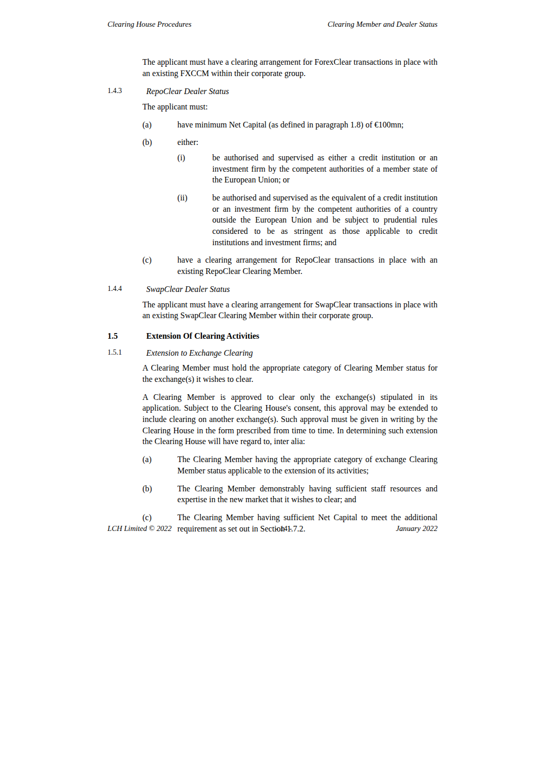Clearing House Procedures
Clearing Member and Dealer Status
The applicant must have a clearing arrangement for ForexClear transactions in place with an existing FXCCM within their corporate group.
1.4.3
RepoClear Dealer Status
The applicant must:
(a)
have minimum Net Capital (as defined in paragraph 1.8) of €100mn;
(b)
either:
(i)
be authorised and supervised as either a credit institution or an investment firm by the competent authorities of a member state of the European Union; or
(ii)
be authorised and supervised as the equivalent of a credit institution or an investment firm by the competent authorities of a country outside the European Union and be subject to prudential rules considered to be as stringent as those applicable to credit institutions and investment firms; and
(c)
have a clearing arrangement for RepoClear transactions in place with an existing RepoClear Clearing Member.
1.4.4
SwapClear Dealer Status
The applicant must have a clearing arrangement for SwapClear transactions in place with an existing SwapClear Clearing Member within their corporate group.
1.5
Extension Of Clearing Activities
1.5.1
Extension to Exchange Clearing
A Clearing Member must hold the appropriate category of Clearing Member status for the exchange(s) it wishes to clear.
A Clearing Member is approved to clear only the exchange(s) stipulated in its application. Subject to the Clearing House's consent, this approval may be extended to include clearing on another exchange(s). Such approval must be given in writing by the Clearing House in the form prescribed from time to time. In determining such extension the Clearing House will have regard to, inter alia:
(a)
The Clearing Member having the appropriate category of exchange Clearing Member status applicable to the extension of its activities;
(b)
The Clearing Member demonstrably having sufficient staff resources and expertise in the new market that it wishes to clear; and
(c)
The Clearing Member having sufficient Net Capital to meet the additional requirement as set out in Section 1.7.2.
LCH Limited © 2022
- 14 -
January 2022